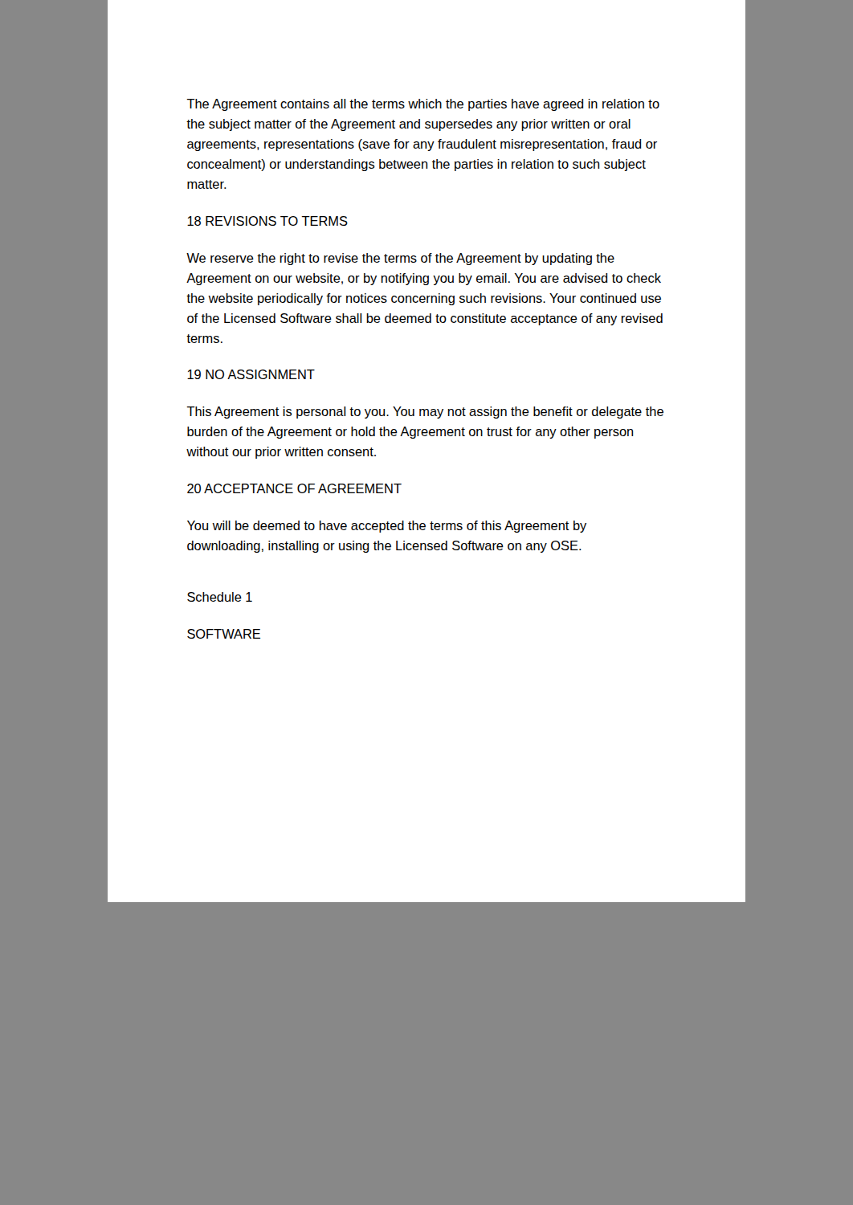The Agreement contains all the terms which the parties have agreed in relation to the subject matter of the Agreement and supersedes any prior written or oral agreements, representations (save for any fraudulent misrepresentation, fraud or concealment) or understandings between the parties in relation to such subject matter.
18 REVISIONS TO TERMS
We reserve the right to revise the terms of the Agreement by updating the Agreement on our website, or by notifying you by email. You are advised to check the website periodically for notices concerning such revisions. Your continued use of the Licensed Software shall be deemed to constitute acceptance of any revised terms.
19 NO ASSIGNMENT
This Agreement is personal to you. You may not assign the benefit or delegate the burden of the Agreement or hold the Agreement on trust for any other person without our prior written consent.
20 ACCEPTANCE OF AGREEMENT
You will be deemed to have accepted the terms of this Agreement by downloading, installing or using the Licensed Software on any OSE.
Schedule 1
SOFTWARE